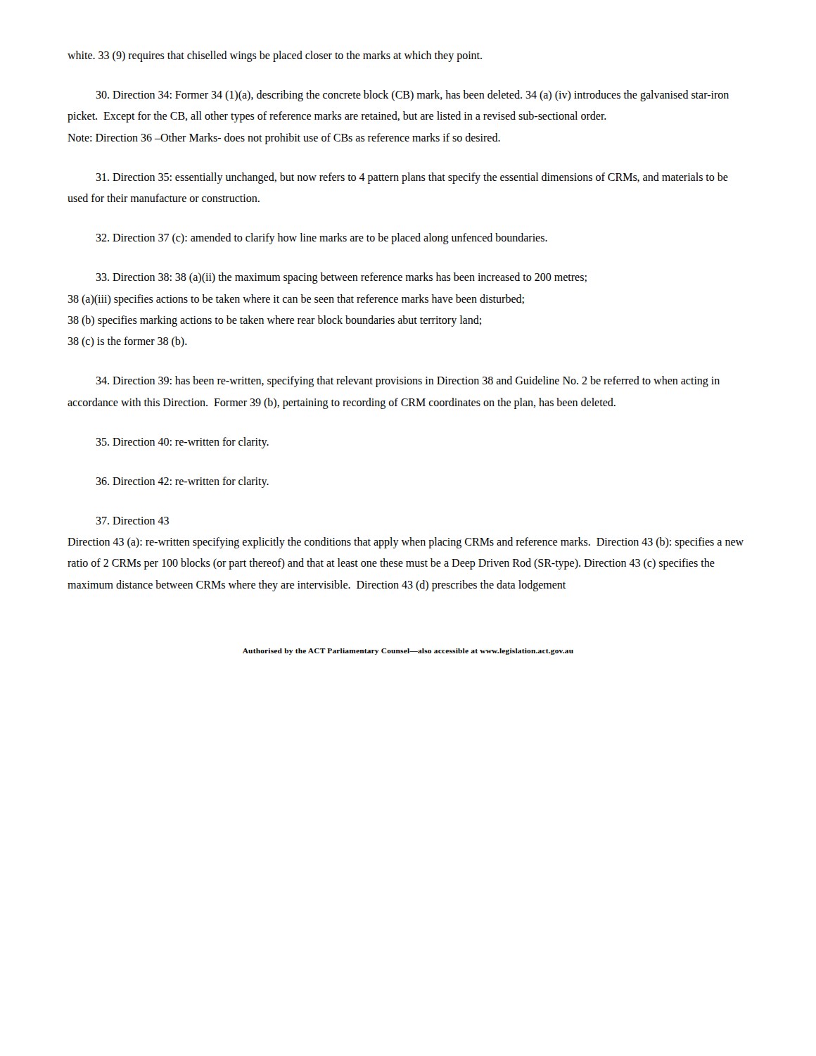white. 33 (9) requires that chiselled wings be placed closer to the marks at which they point.
30. Direction 34: Former 34 (1)(a), describing the concrete block (CB) mark, has been deleted. 34 (a) (iv) introduces the galvanised star-iron picket. Except for the CB, all other types of reference marks are retained, but are listed in a revised sub-sectional order.
Note: Direction 36 –Other Marks- does not prohibit use of CBs as reference marks if so desired.
31. Direction 35: essentially unchanged, but now refers to 4 pattern plans that specify the essential dimensions of CRMs, and materials to be used for their manufacture or construction.
32. Direction 37 (c): amended to clarify how line marks are to be placed along unfenced boundaries.
33. Direction 38: 38 (a)(ii) the maximum spacing between reference marks has been increased to 200 metres;
38 (a)(iii) specifies actions to be taken where it can be seen that reference marks have been disturbed;
38 (b) specifies marking actions to be taken where rear block boundaries abut territory land;
38 (c) is the former 38 (b).
34. Direction 39: has been re-written, specifying that relevant provisions in Direction 38 and Guideline No. 2 be referred to when acting in accordance with this Direction. Former 39 (b), pertaining to recording of CRM coordinates on the plan, has been deleted.
35. Direction 40: re-written for clarity.
36. Direction 42: re-written for clarity.
37. Direction 43
Direction 43 (a): re-written specifying explicitly the conditions that apply when placing CRMs and reference marks. Direction 43 (b): specifies a new ratio of 2 CRMs per 100 blocks (or part thereof) and that at least one these must be a Deep Driven Rod (SR-type). Direction 43 (c) specifies the maximum distance between CRMs where they are intervisible. Direction 43 (d) prescribes the data lodgement
Authorised by the ACT Parliamentary Counsel—also accessible at www.legislation.act.gov.au